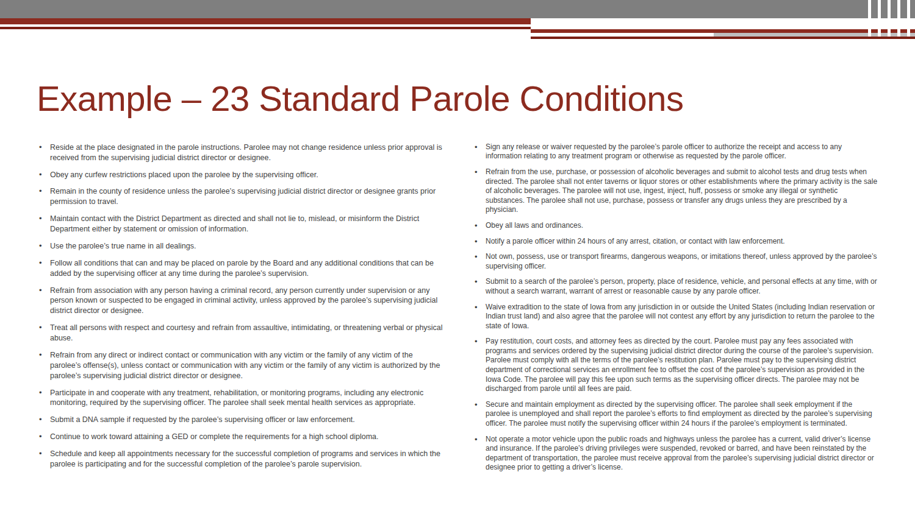Example – 23 Standard Parole Conditions
Reside at the place designated in the parole instructions. Parolee may not change residence unless prior approval is received from the supervising judicial district director or designee.
Obey any curfew restrictions placed upon the parolee by the supervising officer.
Remain in the county of residence unless the parolee’s supervising judicial district director or designee grants prior permission to travel.
Maintain contact with the District Department as directed and shall not lie to, mislead, or misinform the District Department either by statement or omission of information.
Use the parolee’s true name in all dealings.
Follow all conditions that can and may be placed on parole by the Board and any additional conditions that can be added by the supervising officer at any time during the parolee’s supervision.
Refrain from association with any person having a criminal record, any person currently under supervision or any person known or suspected to be engaged in criminal activity, unless approved by the parolee’s supervising judicial district director or designee.
Treat all persons with respect and courtesy and refrain from assaultive, intimidating, or threatening verbal or physical abuse.
Refrain from any direct or indirect contact or communication with any victim or the family of any victim of the parolee’s offense(s), unless contact or communication with any victim or the family of any victim is authorized by the parolee’s supervising judicial district director or designee.
Participate in and cooperate with any treatment, rehabilitation, or monitoring programs, including any electronic monitoring, required by the supervising officer. The parolee shall seek mental health services as appropriate.
Submit a DNA sample if requested by the parolee’s supervising officer or law enforcement.
Continue to work toward attaining a GED or complete the requirements for a high school diploma.
Schedule and keep all appointments necessary for the successful completion of programs and services in which the parolee is participating and for the successful completion of the parolee’s parole supervision.
Sign any release or waiver requested by the parolee’s parole officer to authorize the receipt and access to any information relating to any treatment program or otherwise as requested by the parole officer.
Refrain from the use, purchase, or possession of alcoholic beverages and submit to alcohol tests and drug tests when directed. The parolee shall not enter taverns or liquor stores or other establishments where the primary activity is the sale of alcoholic beverages. The parolee will not use, ingest, inject, huff, possess or smoke any illegal or synthetic substances. The parolee shall not use, purchase, possess or transfer any drugs unless they are prescribed by a physician.
Obey all laws and ordinances.
Notify a parole officer within 24 hours of any arrest, citation, or contact with law enforcement.
Not own, possess, use or transport firearms, dangerous weapons, or imitations thereof, unless approved by the parolee’s supervising officer.
Submit to a search of the parolee’s person, property, place of residence, vehicle, and personal effects at any time, with or without a search warrant, warrant of arrest or reasonable cause by any parole officer.
Waive extradition to the state of Iowa from any jurisdiction in or outside the United States (including Indian reservation or Indian trust land) and also agree that the parolee will not contest any effort by any jurisdiction to return the parolee to the state of Iowa.
Pay restitution, court costs, and attorney fees as directed by the court. Parolee must pay any fees associated with programs and services ordered by the supervising judicial district director during the course of the parolee’s supervision. Parolee must comply with all the terms of the parolee’s restitution plan. Parolee must pay to the supervising district department of correctional services an enrollment fee to offset the cost of the parolee’s supervision as provided in the Iowa Code. The parolee will pay this fee upon such terms as the supervising officer directs. The parolee may not be discharged from parole until all fees are paid.
Secure and maintain employment as directed by the supervising officer. The parolee shall seek employment if the parolee is unemployed and shall report the parolee’s efforts to find employment as directed by the parolee’s supervising officer. The parolee must notify the supervising officer within 24 hours if the parolee’s employment is terminated.
Not operate a motor vehicle upon the public roads and highways unless the parolee has a current, valid driver’s license and insurance. If the parolee’s driving privileges were suspended, revoked or barred, and have been reinstated by the department of transportation, the parolee must receive approval from the parolee’s supervising judicial district director or designee prior to getting a driver’s license.